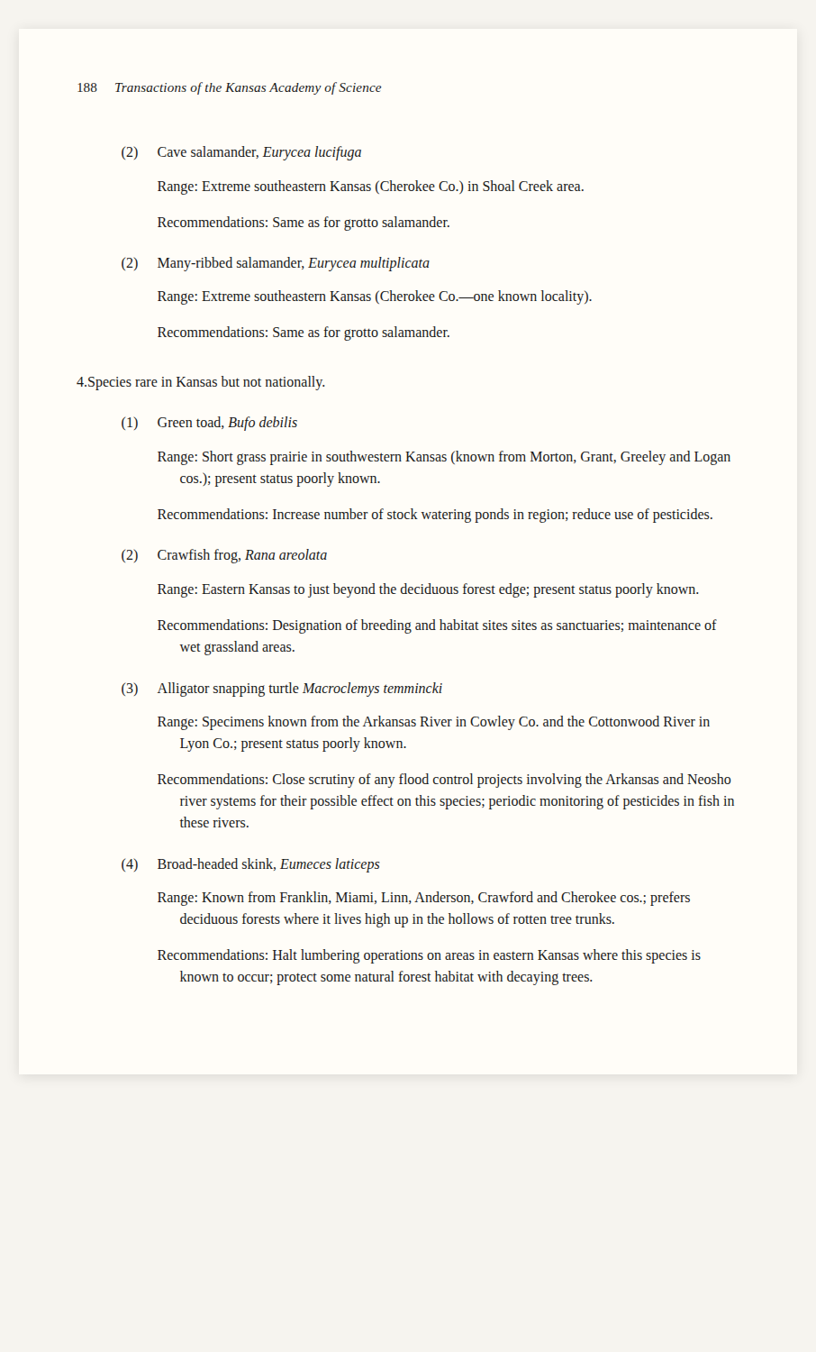188 Transactions of the Kansas Academy of Science
(2) Cave salamander, Eurycea lucifuga
Range: Extreme southeastern Kansas (Cherokee Co.) in Shoal Creek area.
Recommendations: Same as for grotto salamander.
(2) Many-ribbed salamander, Eurycea multiplicata
Range: Extreme southeastern Kansas (Cherokee Co.—one known locality).
Recommendations: Same as for grotto salamander.
4. Species rare in Kansas but not nationally.
(1) Green toad, Bufo debilis
Range: Short grass prairie in southwestern Kansas (known from Morton, Grant, Greeley and Logan cos.); present status poorly known.
Recommendations: Increase number of stock watering ponds in region; reduce use of pesticides.
(2) Crawfish frog, Rana areolata
Range: Eastern Kansas to just beyond the deciduous forest edge; present status poorly known.
Recommendations: Designation of breeding and habitat sites sites as sanctuaries; maintenance of wet grassland areas.
(3) Alligator snapping turtle Macroclemys temmincki
Range: Specimens known from the Arkansas River in Cowley Co. and the Cottonwood River in Lyon Co.; present status poorly known.
Recommendations: Close scrutiny of any flood control projects involving the Arkansas and Neosho river systems for their possible effect on this species; periodic monitoring of pesticides in fish in these rivers.
(4) Broad-headed skink, Eumeces laticeps
Range: Known from Franklin, Miami, Linn, Anderson, Crawford and Cherokee cos.; prefers deciduous forests where it lives high up in the hollows of rotten tree trunks.
Recommendations: Halt lumbering operations on areas in eastern Kansas where this species is known to occur; protect some natural forest habitat with decaying trees.